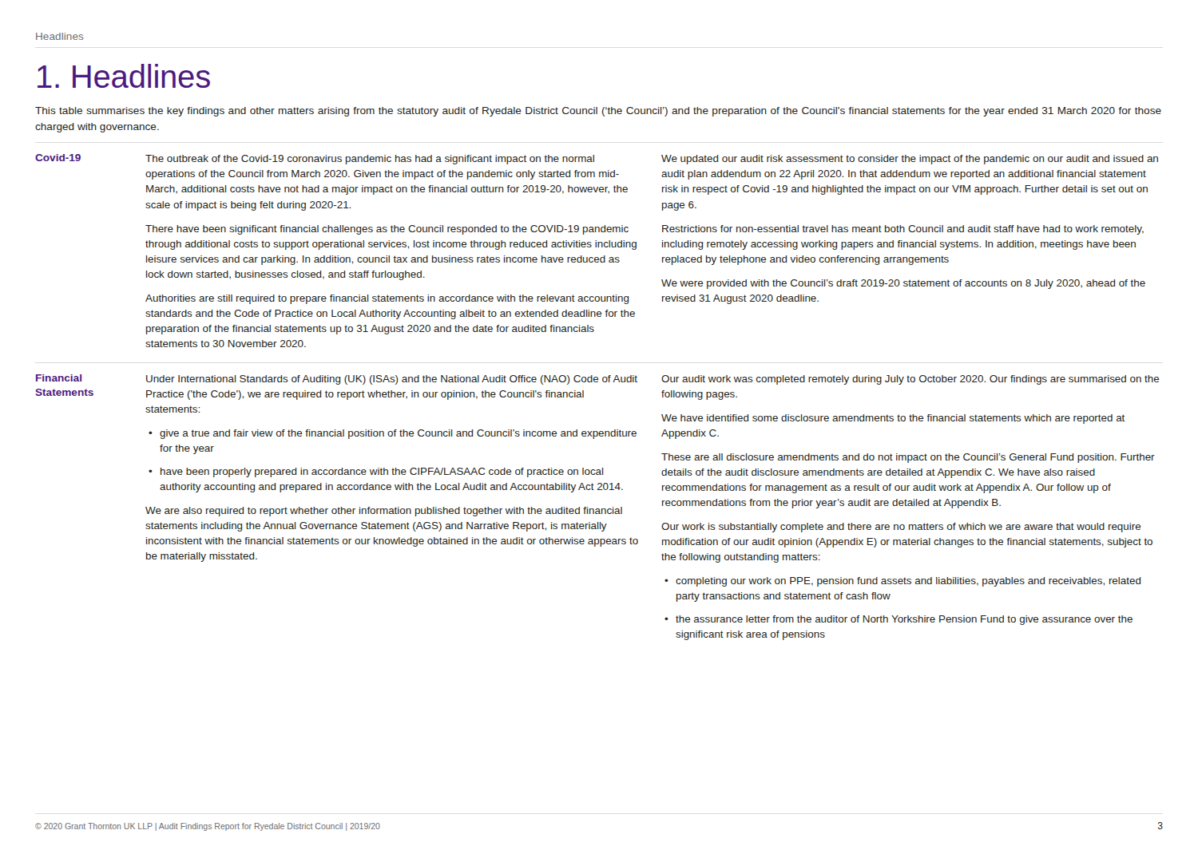Headlines
1. Headlines
This table summarises the key findings and other matters arising from the statutory audit of Ryedale District Council (‘the Council’) and the preparation of the Council's financial statements for the year ended 31 March 2020 for those charged with governance.
| Covid-19 | The outbreak of the Covid-19 coronavirus pandemic has had a significant impact on the normal operations of the Council from March 2020. Given the impact of the pandemic only started from mid-March, additional costs have not had a major impact on the financial outturn for 2019-20, however, the scale of impact is being felt during 2020-21. There have been significant financial challenges as the Council responded to the COVID-19 pandemic through additional costs to support operational services, lost income through reduced activities including leisure services and car parking. In addition, council tax and business rates income have reduced as lock down started, businesses closed, and staff furloughed. Authorities are still required to prepare financial statements in accordance with the relevant accounting standards and the Code of Practice on Local Authority Accounting albeit to an extended deadline for the preparation of the financial statements up to 31 August 2020 and the date for audited financials statements to 30 November 2020. | We updated our audit risk assessment to consider the impact of the pandemic on our audit and issued an audit plan addendum on 22 April 2020. In that addendum we reported an additional financial statement risk in respect of Covid -19 and highlighted the impact on our VfM approach. Further detail is set out on page 6. Restrictions for non-essential travel has meant both Council and audit staff have had to work remotely, including remotely accessing working papers and financial systems. In addition, meetings have been replaced by telephone and video conferencing arrangements We were provided with the Council’s draft 2019-20 statement of accounts on 8 July 2020, ahead of the revised 31 August 2020 deadline. |
| Financial Statements | Under International Standards of Auditing (UK) (ISAs) and the National Audit Office (NAO) Code of Audit Practice ('the Code'), we are required to report whether, in our opinion, the Council's financial statements: give a true and fair view of the financial position of the Council and Council’s income and expenditure for the year have been properly prepared in accordance with the CIPFA/LASAAC code of practice on local authority accounting and prepared in accordance with the Local Audit and Accountability Act 2014. We are also required to report whether other information published together with the audited financial statements including the Annual Governance Statement (AGS) and Narrative Report, is materially inconsistent with the financial statements or our knowledge obtained in the audit or otherwise appears to be materially misstated. | Our audit work was completed remotely during July to October 2020. Our findings are summarised on the following pages. We have identified some disclosure amendments to the financial statements which are reported at Appendix C. These are all disclosure amendments and do not impact on the Council’s General Fund position. Further details of the audit disclosure amendments are detailed at Appendix C. We have also raised recommendations for management as a result of our audit work at Appendix A. Our follow up of recommendations from the prior year’s audit are detailed at Appendix B. Our work is substantially complete and there are no matters of which we are aware that would require modification of our audit opinion (Appendix E) or material changes to the financial statements, subject to the following outstanding matters: completing our work on PPE, pension fund assets and liabilities, payables and receivables, related party transactions and statement of cash flow the assurance letter from the auditor of North Yorkshire Pension Fund to give assurance over the significant risk area of pensions |
© 2020 Grant Thornton UK LLP | Audit Findings Report for Ryedale District Council | 2019/20
3